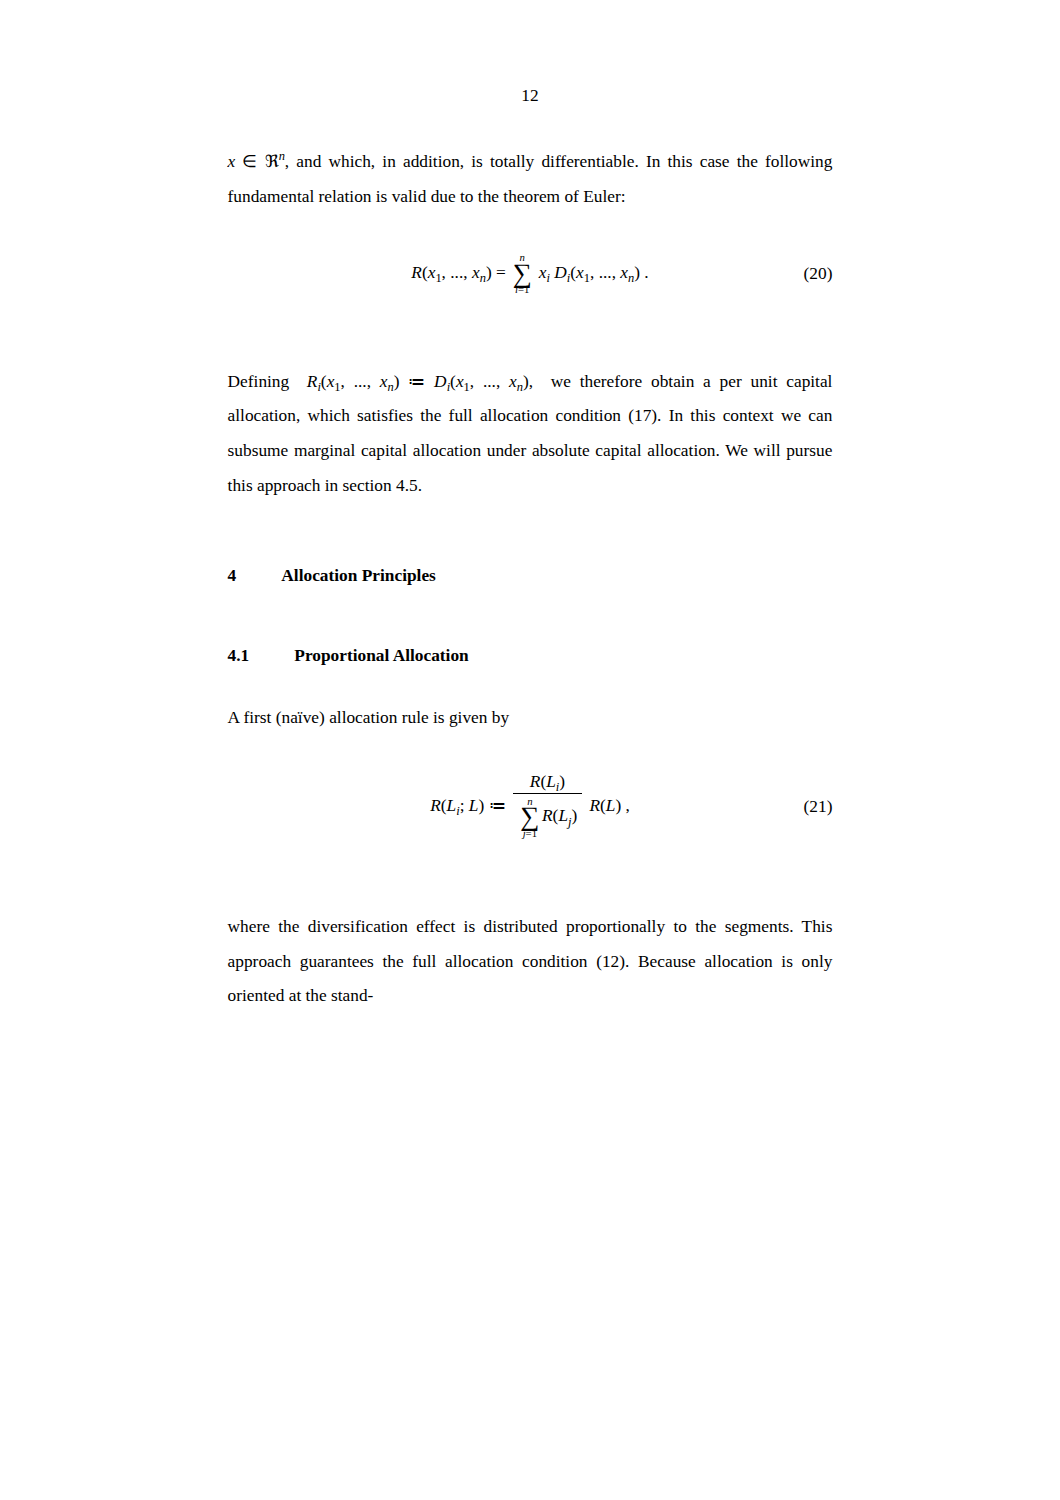12
x ∈ ℜn, and which, in addition, is totally differentiable. In this case the following fundamental relation is valid due to the theorem of Euler:
R(x1, ..., xn) = n ∑ i=1 xi Di(x1, ..., xn) .
(20)
Defining Ri(x1, ..., xn) ≔ Di(x1, ..., xn), we therefore obtain a per unit capital allocation, which satisfies the full allocation condition (17). In this context we can subsume marginal capital allocation under absolute capital allocation. We will pursue this approach in section 4.5.
4 Allocation Principles
4.1 Proportional Allocation
A first (naïve) allocation rule is given by
R(Li; L) ≔ R(Li) n ∑ j=1 R(Lj) R(L) ,
(21)
where the diversification effect is distributed proportionally to the segments. This approach guarantees the full allocation condition (12). Because allocation is only oriented at the stand-